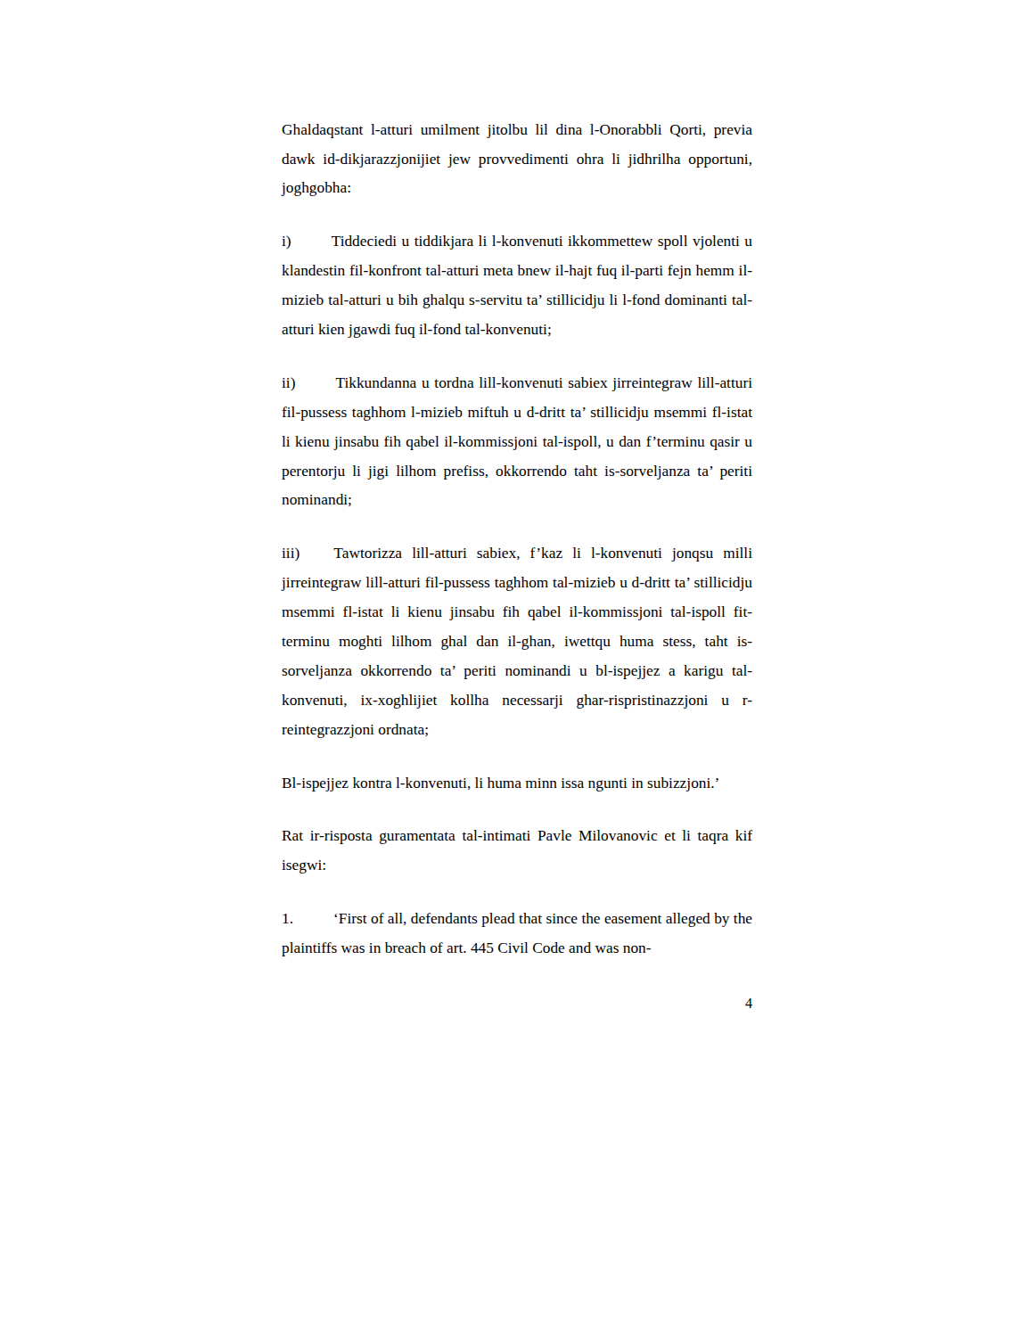Ghaldaqstant l-atturi umilment jitolbu lil dina l-Onorabbli Qorti, previa dawk id-dikjarazzjonijiet jew provvedimenti ohra li jidhrilha opportuni, joghgobha:
i) Tiddeciedi u tiddikjara li l-konvenuti ikkommettew spoll vjolenti u klandestin fil-konfront tal-atturi meta bnew il-hajt fuq il-parti fejn hemm il-mizieb tal-atturi u bih ghalqu s-servitu ta’ stillicidju li l-fond dominanti tal-atturi kien jgawdi fuq il-fond tal-konvenuti;
ii) Tikkundanna u tordna lill-konvenuti sabiex jirreintegraw lill-atturi fil-pussess taghhom l-mizieb miftuh u d-dritt ta’ stillicidju msemmi fl-istat li kienu jinsabu fih qabel il-kommissjoni tal-ispoll, u dan f’terminu qasir u perentorju li jigi lilhom prefiss, okkorrendo taht is-sorveljanza ta’ periti nominandi;
iii) Tawtorizza lill-atturi sabiex, f’kaz li l-konvenuti jonqsu milli jirreintegraw lill-atturi fil-pussess taghhom tal-mizieb u d-dritt ta’ stillicidju msemmi fl-istat li kienu jinsabu fih qabel il-kommissjoni tal-ispoll fit-terminu moghti lilhom ghal dan il-ghan, iwettqu huma stess, taht is-sorveljanza okkorrendo ta’ periti nominandi u bl-ispejjez a karigu tal-konvenuti, ix-xoghlijiet kollha necessarji ghar-rispristinazzjoni u r-reintegrazzjoni ordnata;
Bl-ispejjez kontra l-konvenuti, li huma minn issa ngunti in subizzjoni.’
Rat ir-risposta guramentata tal-intimati Pavle Milovanovic et li taqra kif isegwi:
1. ‘First of all, defendants plead that since the easement alleged by the plaintiffs was in breach of art. 445 Civil Code and was non-
4